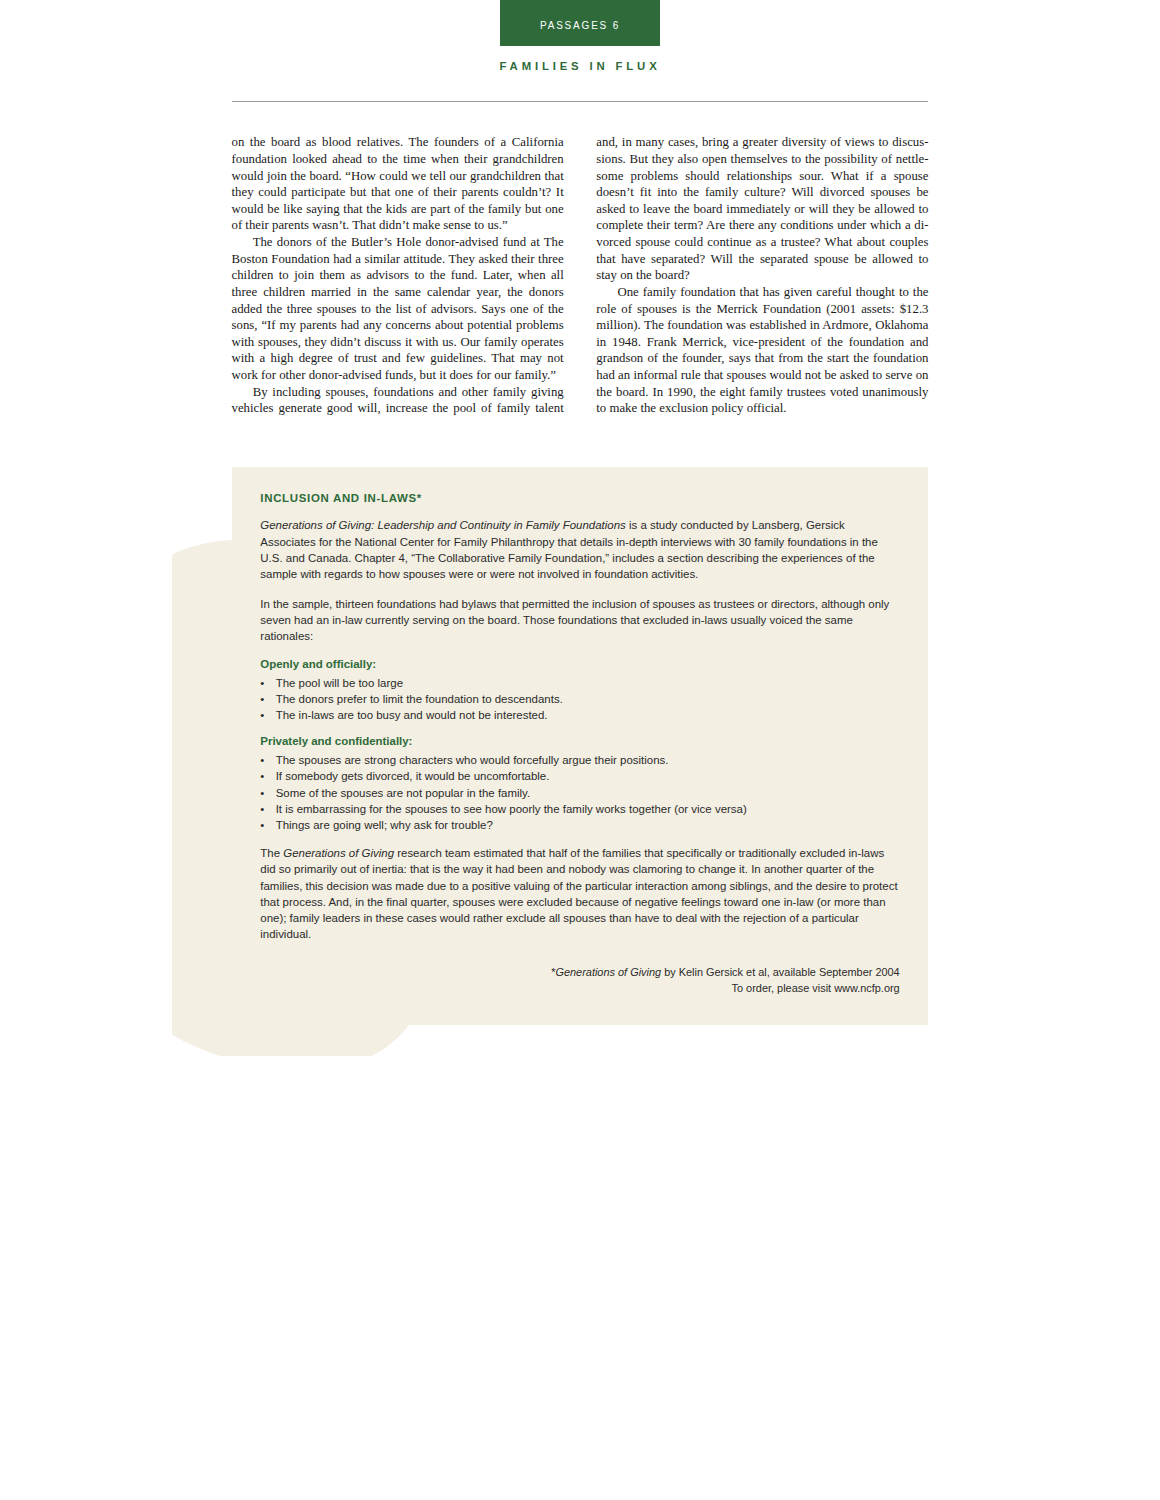PASSAGES 6
FAMILIES IN FLUX
on the board as blood relatives. The founders of a California foundation looked ahead to the time when their grandchildren would join the board. “How could we tell our grandchildren that they could participate but that one of their parents couldn’t? It would be like saying that the kids are part of the family but one of their parents wasn’t. That didn’t make sense to us.”
The donors of the Butler’s Hole donor-advised fund at The Boston Foundation had a similar attitude. They asked their three children to join them as advisors to the fund. Later, when all three children married in the same calendar year, the donors added the three spouses to the list of advisors. Says one of the sons, “If my parents had any concerns about potential problems with spouses, they didn’t discuss it with us. Our family operates with a high degree of trust and few guidelines. That may not work for other donor-advised funds, but it does for our family.”
By including spouses, foundations and other family giving vehicles generate good will, increase the pool of family talent and, in many cases, bring a greater diversity of views to discussions. But they also open themselves to the possibility of nettlesome problems should relationships sour. What if a spouse doesn’t fit into the family culture? Will divorced spouses be asked to leave the board immediately or will they be allowed to complete their term? Are there any conditions under which a divorced spouse could continue as a trustee? What about couples that have separated? Will the separated spouse be allowed to stay on the board?
One family foundation that has given careful thought to the role of spouses is the Merrick Foundation (2001 assets: $12.3 million). The foundation was established in Ardmore, Oklahoma in 1948. Frank Merrick, vice-president of the foundation and grandson of the founder, says that from the start the foundation had an informal rule that spouses would not be asked to serve on the board. In 1990, the eight family trustees voted unanimously to make the exclusion policy official.
INCLUSION AND IN-LAWS*
Generations of Giving: Leadership and Continuity in Family Foundations is a study conducted by Lansberg, Gersick Associates for the National Center for Family Philanthropy that details in-depth interviews with 30 family foundations in the U.S. and Canada. Chapter 4, “The Collaborative Family Foundation,” includes a section describing the experiences of the sample with regards to how spouses were or were not involved in foundation activities.
In the sample, thirteen foundations had bylaws that permitted the inclusion of spouses as trustees or directors, although only seven had an in-law currently serving on the board. Those foundations that excluded in-laws usually voiced the same rationales:
Openly and officially:
The pool will be too large
The donors prefer to limit the foundation to descendants.
The in-laws are too busy and would not be interested.
Privately and confidentially:
The spouses are strong characters who would forcefully argue their positions.
If somebody gets divorced, it would be uncomfortable.
Some of the spouses are not popular in the family.
It is embarrassing for the spouses to see how poorly the family works together (or vice versa)
Things are going well; why ask for trouble?
The Generations of Giving research team estimated that half of the families that specifically or traditionally excluded in-laws did so primarily out of inertia: that is the way it had been and nobody was clamoring to change it. In another quarter of the families, this decision was made due to a positive valuing of the particular interaction among siblings, and the desire to protect that process. And, in the final quarter, spouses were excluded because of negative feelings toward one in-law (or more than one); family leaders in these cases would rather exclude all spouses than have to deal with the rejection of a particular individual.
*Generations of Giving by Kelin Gersick et al, available September 2004
To order, please visit www.ncfp.org